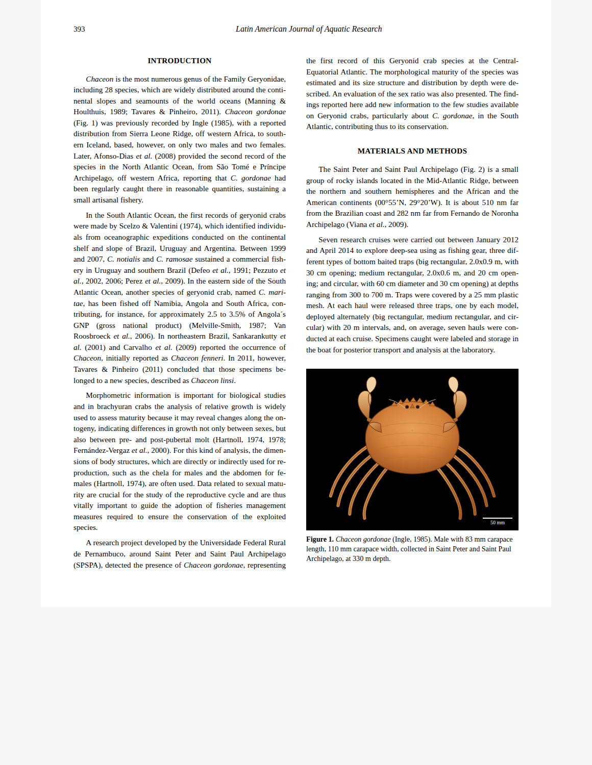393
Latin American Journal of Aquatic Research
INTRODUCTION
Chaceon is the most numerous genus of the Family Geryonidae, including 28 species, which are widely distributed around the continental slopes and seamounts of the world oceans (Manning & Houlthuis, 1989; Tavares & Pinheiro, 2011). Chaceon gordonae (Fig. 1) was previously recorded by Ingle (1985), with a reported distribution from Sierra Leone Ridge, off western Africa, to southern Iceland, based, however, on only two males and two females. Later, Afonso-Dias et al. (2008) provided the second record of the species in the North Atlantic Ocean, from São Tomé e Príncipe Archipelago, off western Africa, reporting that C. gordonae had been regularly caught there in reasonable quantities, sustaining a small artisanal fishery.
In the South Atlantic Ocean, the first records of geryonid crabs were made by Scelzo & Valentini (1974), which identified individuals from oceanographic expeditions conducted on the continental shelf and slope of Brazil, Uruguay and Argentina. Between 1999 and 2007, C. notialis and C. ramosae sustained a commercial fishery in Uruguay and southern Brazil (Defeo et al., 1991; Pezzuto et al., 2002, 2006; Perez et al., 2009). In the eastern side of the South Atlantic Ocean, another species of geryonid crab, named C. maritae, has been fished off Namibia, Angola and South Africa, contributing, for instance, for approximately 2.5 to 3.5% of Angola´s GNP (gross national product) (Melville-Smith, 1987; Van Roosbroeck et al., 2006). In northeastern Brazil, Sankarankutty et al. (2001) and Carvalho et al. (2009) reported the occurrence of Chaceon, initially reported as Chaceon fenneri. In 2011, however, Tavares & Pinheiro (2011) concluded that those specimens belonged to a new species, described as Chaceon linsi.
Morphometric information is important for biological studies and in brachyuran crabs the analysis of relative growth is widely used to assess maturity because it may reveal changes along the ontogeny, indicating differences in growth not only between sexes, but also between pre- and post-pubertal molt (Hartnoll, 1974, 1978; Fernández-Vergaz et al., 2000). For this kind of analysis, the dimensions of body structures, which are directly or indirectly used for reproduction, such as the chela for males and the abdomen for females (Hartnoll, 1974), are often used. Data related to sexual maturity are crucial for the study of the reproductive cycle and are thus vitally important to guide the adoption of fisheries management measures required to ensure the conservation of the exploited species.
A research project developed by the Universidade Federal Rural de Pernambuco, around Saint Peter and Saint Paul Archipelago (SPSPA), detected the presence of Chaceon gordonae, representing the first record of this Geryonid crab species at the Central-Equatorial Atlantic. The morphological maturity of the species was estimated and its size structure and distribution by depth were described. An evaluation of the sex ratio was also presented. The findings reported here add new information to the few studies available on Geryonid crabs, particularly about C. gordonae, in the South Atlantic, contributing thus to its conservation.
MATERIALS AND METHODS
The Saint Peter and Saint Paul Archipelago (Fig. 2) is a small group of rocky islands located in the Mid-Atlantic Ridge, between the northern and southern hemispheres and the African and the American continents (00°55’N, 29°20’W). It is about 510 nm far from the Brazilian coast and 282 nm far from Fernando de Noronha Archipelago (Viana et al., 2009).
Seven research cruises were carried out between January 2012 and April 2014 to explore deep-sea using as fishing gear, three different types of bottom baited traps (big rectangular, 2.0x0.9 m, with 30 cm opening; medium rectangular, 2.0x0.6 m, and 20 cm opening; and circular, with 60 cm diameter and 30 cm opening) at depths ranging from 300 to 700 m. Traps were covered by a 25 mm plastic mesh. At each haul were released three traps, one by each model, deployed alternately (big rectangular, medium rectangular, and circular) with 20 m intervals, and, on average, seven hauls were conducted at each cruise. Specimens caught were labeled and storage in the boat for posterior transport and analysis at the laboratory.
50 mm
Figure 1. Chaceon gordonae (Ingle, 1985). Male with 83 mm carapace length, 110 mm carapace width, collected in Saint Peter and Saint Paul Archipelago, at 330 m depth.